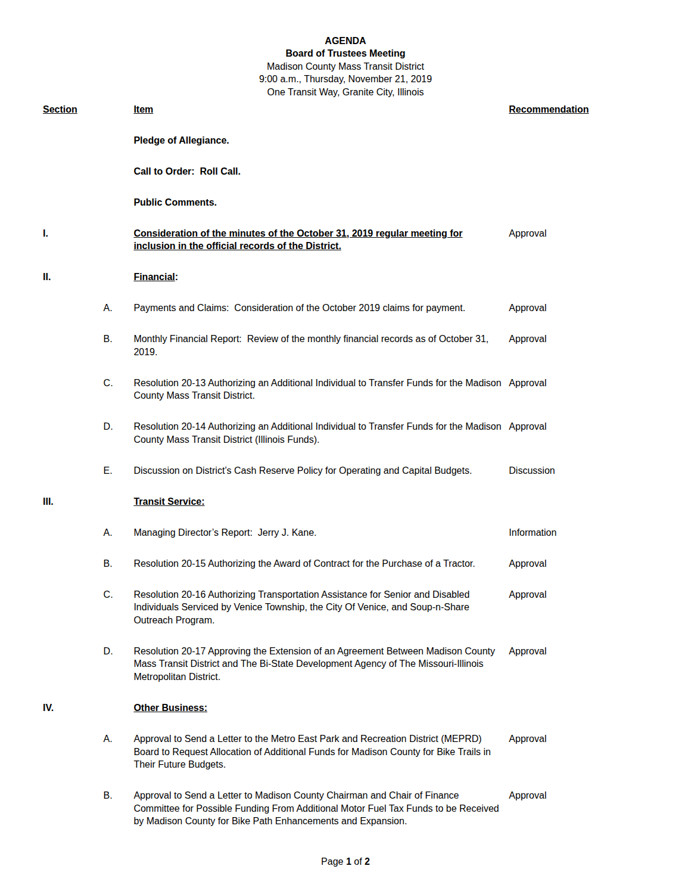AGENDA Board of Trustees Meeting Madison County Mass Transit District 9:00 a.m., Thursday, November 21, 2019 One Transit Way, Granite City, Illinois
| Section | | Item | Recommendation |
| | | Pledge of Allegiance. | |
| | | Call to Order: Roll Call. | |
| | | Public Comments. | |
| I. | | Consideration of the minutes of the October 31, 2019 regular meeting for inclusion in the official records of the District. | Approval |
| II. | | Financial : | |
| | A. | Payments and Claims: Consideration of the October 2019 claims for payment. | Approval |
| | B. | Monthly Financial Report: Review of the monthly financial records as of October 31, 2019. | Approval |
| | C. | Resolution 20-13 Authorizing an Additional Individual to Transfer Funds for the Madison County Mass Transit District. | Approval |
| | D. | Resolution 20-14 Authorizing an Additional Individual to Transfer Funds for the Madison County Mass Transit District (Illinois Funds). | Approval |
| | E. | Discussion on District’s Cash Reserve Policy for Operating and Capital Budgets. | Discussion |
| III. | | Transit Service: | |
| | A. | Managing Director’s Report: Jerry J. Kane. | Information |
| | B. | Resolution 20-15 Authorizing the Award of Contract for the Purchase of a Tractor. | Approval |
| | C. | Resolution 20-16 Authorizing Transportation Assistance for Senior and Disabled Individuals Serviced by Venice Township, the City Of Venice, and Soup-n-Share Outreach Program. | Approval |
| | D. | Resolution 20-17 Approving the Extension of an Agreement Between Madison County Mass Transit District and The Bi-State Development Agency of The Missouri-Illinois Metropolitan District. | Approval |
| IV. | | Other Business: | |
| | A. | Approval to Send a Letter to the Metro East Park and Recreation District (MEPRD) Board to Request Allocation of Additional Funds for Madison County for Bike Trails in Their Future Budgets. | Approval |
| | B. | Approval to Send a Letter to Madison County Chairman and Chair of Finance Committee for Possible Funding From Additional Motor Fuel Tax Funds to be Received by Madison County for Bike Path Enhancements and Expansion. | Approval |
Page 1 of 2